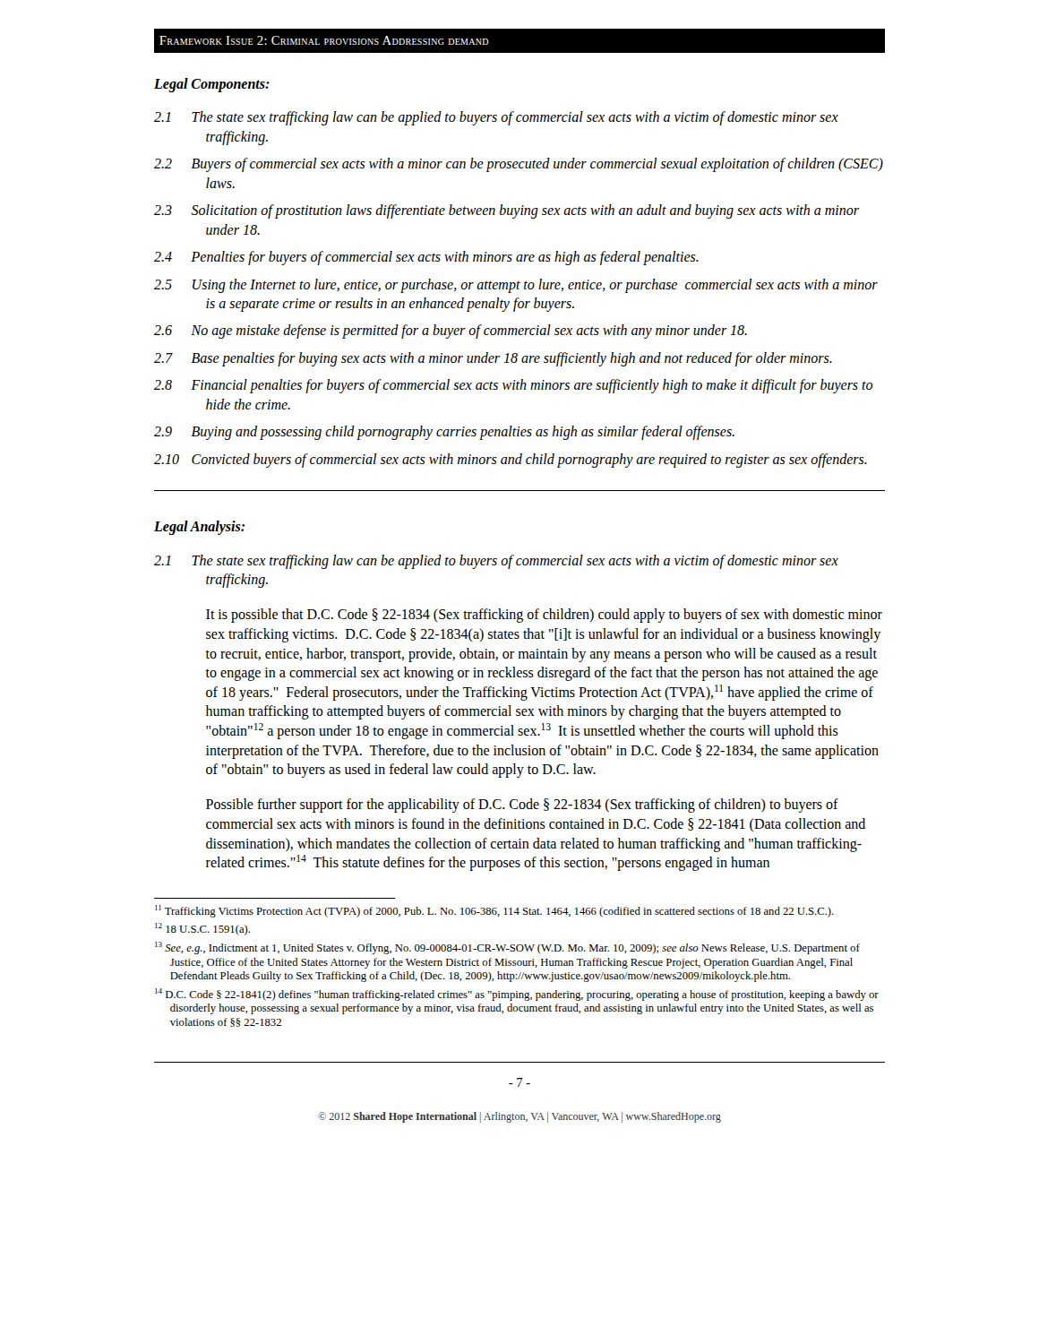Framework Issue 2: Criminal provisions Addressing demand
Legal Components:
2.1 The state sex trafficking law can be applied to buyers of commercial sex acts with a victim of domestic minor sex trafficking.
2.2 Buyers of commercial sex acts with a minor can be prosecuted under commercial sexual exploitation of children (CSEC) laws.
2.3 Solicitation of prostitution laws differentiate between buying sex acts with an adult and buying sex acts with a minor under 18.
2.4 Penalties for buyers of commercial sex acts with minors are as high as federal penalties.
2.5 Using the Internet to lure, entice, or purchase, or attempt to lure, entice, or purchase commercial sex acts with a minor is a separate crime or results in an enhanced penalty for buyers.
2.6 No age mistake defense is permitted for a buyer of commercial sex acts with any minor under 18.
2.7 Base penalties for buying sex acts with a minor under 18 are sufficiently high and not reduced for older minors.
2.8 Financial penalties for buyers of commercial sex acts with minors are sufficiently high to make it difficult for buyers to hide the crime.
2.9 Buying and possessing child pornography carries penalties as high as similar federal offenses.
2.10 Convicted buyers of commercial sex acts with minors and child pornography are required to register as sex offenders.
Legal Analysis:
2.1 The state sex trafficking law can be applied to buyers of commercial sex acts with a victim of domestic minor sex trafficking.
It is possible that D.C. Code § 22-1834 (Sex trafficking of children) could apply to buyers of sex with domestic minor sex trafficking victims. D.C. Code § 22-1834(a) states that "[i]t is unlawful for an individual or a business knowingly to recruit, entice, harbor, transport, provide, obtain, or maintain by any means a person who will be caused as a result to engage in a commercial sex act knowing or in reckless disregard of the fact that the person has not attained the age of 18 years." Federal prosecutors, under the Trafficking Victims Protection Act (TVPA),11 have applied the crime of human trafficking to attempted buyers of commercial sex with minors by charging that the buyers attempted to "obtain"12 a person under 18 to engage in commercial sex.13 It is unsettled whether the courts will uphold this interpretation of the TVPA. Therefore, due to the inclusion of "obtain" in D.C. Code § 22-1834, the same application of "obtain" to buyers as used in federal law could apply to D.C. law.
Possible further support for the applicability of D.C. Code § 22-1834 (Sex trafficking of children) to buyers of commercial sex acts with minors is found in the definitions contained in D.C. Code § 22-1841 (Data collection and dissemination), which mandates the collection of certain data related to human trafficking and "human trafficking-related crimes."14 This statute defines for the purposes of this section, "persons engaged in human
11 Trafficking Victims Protection Act (TVPA) of 2000, Pub. L. No. 106-386, 114 Stat. 1464, 1466 (codified in scattered sections of 18 and 22 U.S.C.).
12 18 U.S.C. 1591(a).
13 See, e.g., Indictment at 1, United States v. Oflyng, No. 09-00084-01-CR-W-SOW (W.D. Mo. Mar. 10, 2009); see also News Release, U.S. Department of Justice, Office of the United States Attorney for the Western District of Missouri, Human Trafficking Rescue Project, Operation Guardian Angel, Final Defendant Pleads Guilty to Sex Trafficking of a Child, (Dec. 18, 2009), http://www.justice.gov/usao/mow/news2009/mikoloyck.ple.htm.
14 D.C. Code § 22-1841(2) defines "human trafficking-related crimes" as "pimping, pandering, procuring, operating a house of prostitution, keeping a bawdy or disorderly house, possessing a sexual performance by a minor, visa fraud, document fraud, and assisting in unlawful entry into the United States, as well as violations of §§ 22-1832
- 7 -
© 2012 Shared Hope International | Arlington, VA | Vancouver, WA | www.SharedHope.org